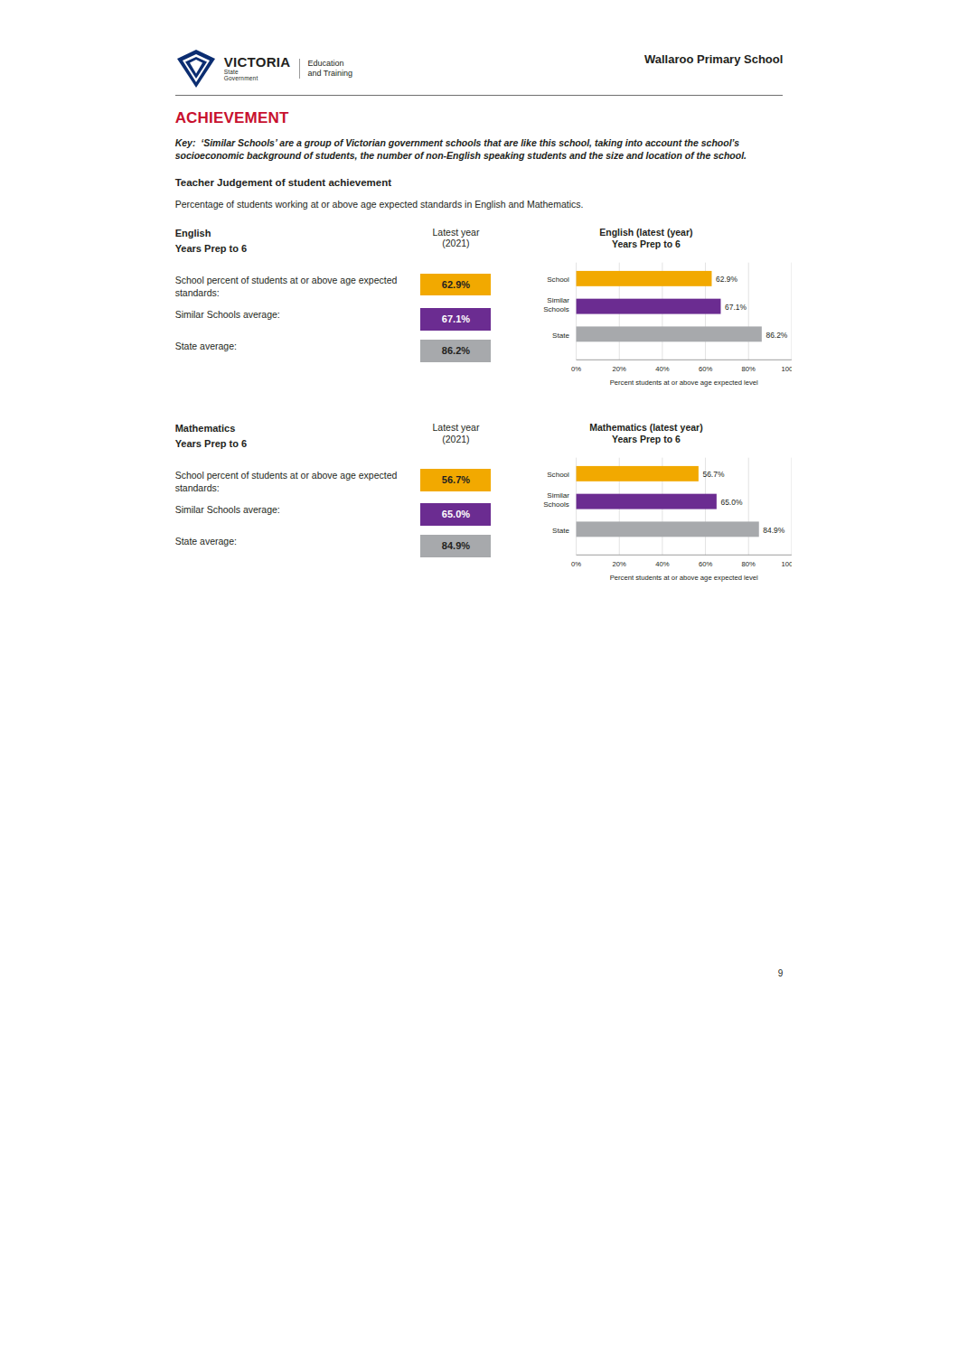VICTORIA
State
Government
Education
and Training
Wallaroo Primary School
ACHIEVEMENT
Key: ‘Similar Schools’ are a group of Victorian government schools that are like this school, taking into account the school’s socioeconomic background of students, the number of non-English speaking students and the size and location of the school.
Teacher Judgement of student achievement
Percentage of students working at or above age expected standards in English and Mathematics.
| English Years Prep to 6 | Latest year (2021) |
| School percent of students at or above age expected standards: | 62.9% |
| Similar Schools average: | 67.1% |
| State average: | 86.2% |
English (latest (year)
Years Prep to 6
62.9% 67.1% 86.2% School Similar Schools State 0% 20% 40% 60% 80% 100% Percent students at or above age expected level
| Mathematics Years Prep to 6 | Latest year (2021) |
| School percent of students at or above age expected standards: | 56.7% |
| Similar Schools average: | 65.0% |
| State average: | 84.9% |
Mathematics (latest year)
Years Prep to 6
56.7% 65.0% 84.9% School Similar Schools State 0% 20% 40% 60% 80% 100% Percent students at or above age expected level
9